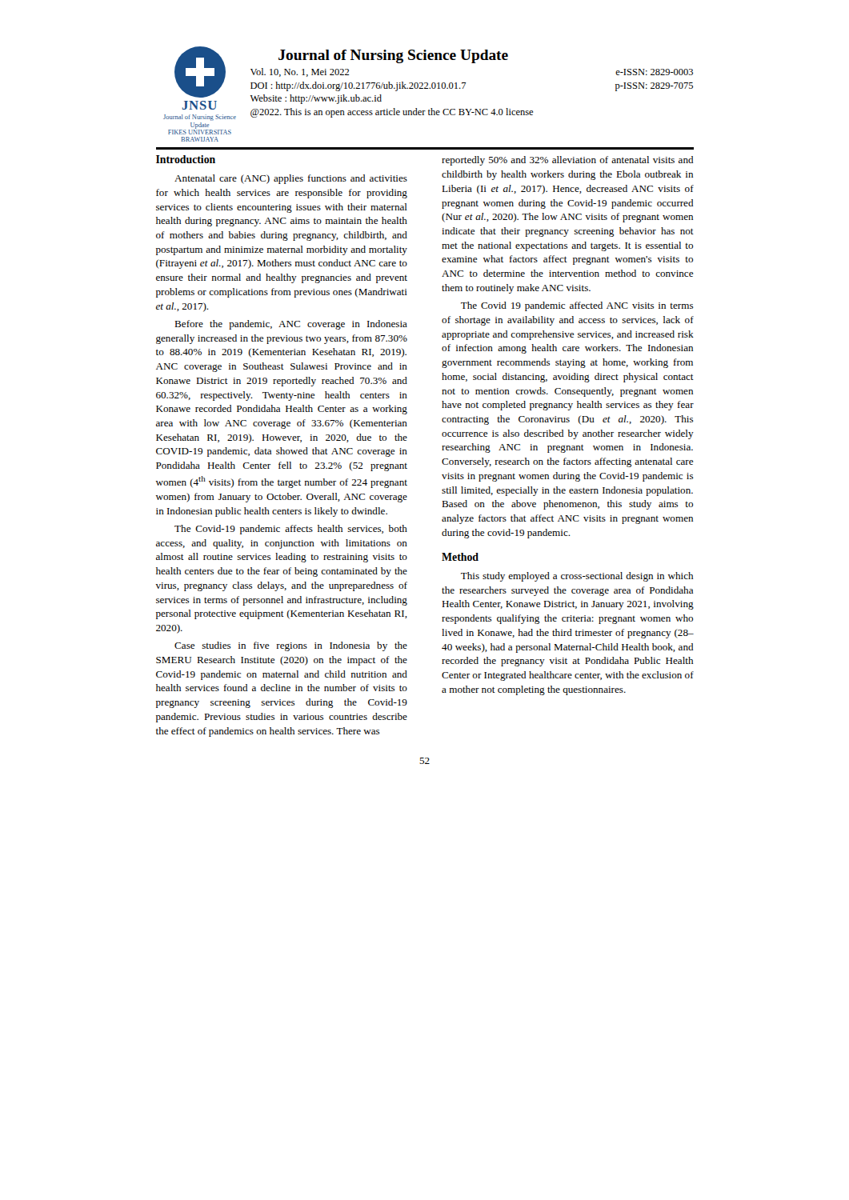JNSU Journal of Nursing Science Update
FIKES UNIVERSITAS BRAWIJAYA
Journal of Nursing Science Update
Vol. 10, No. 1, Mei 2022 e-ISSN: 2829-0003
DOI : http://dx.doi.org/10.21776/ub.jik.2022.010.01.7 p-ISSN: 2829-7075
Website : http://www.jik.ub.ac.id
@2022. This is an open access article under the CC BY-NC 4.0 license
Introduction
Antenatal care (ANC) applies functions and activities for which health services are responsible for providing services to clients encountering issues with their maternal health during pregnancy. ANC aims to maintain the health of mothers and babies during pregnancy, childbirth, and postpartum and minimize maternal morbidity and mortality (Fitrayeni et al., 2017). Mothers must conduct ANC care to ensure their normal and healthy pregnancies and prevent problems or complications from previous ones (Mandriwati et al., 2017).
Before the pandemic, ANC coverage in Indonesia generally increased in the previous two years, from 87.30% to 88.40% in 2019 (Kementerian Kesehatan RI, 2019). ANC coverage in Southeast Sulawesi Province and in Konawe District in 2019 reportedly reached 70.3% and 60.32%, respectively. Twenty-nine health centers in Konawe recorded Pondidaha Health Center as a working area with low ANC coverage of 33.67% (Kementerian Kesehatan RI, 2019). However, in 2020, due to the COVID-19 pandemic, data showed that ANC coverage in Pondidaha Health Center fell to 23.2% (52 pregnant women (4th visits) from the target number of 224 pregnant women) from January to October. Overall, ANC coverage in Indonesian public health centers is likely to dwindle.
The Covid-19 pandemic affects health services, both access, and quality, in conjunction with limitations on almost all routine services leading to restraining visits to health centers due to the fear of being contaminated by the virus, pregnancy class delays, and the unpreparedness of services in terms of personnel and infrastructure, including personal protective equipment (Kementerian Kesehatan RI, 2020).
Case studies in five regions in Indonesia by the SMERU Research Institute (2020) on the impact of the Covid-19 pandemic on maternal and child nutrition and health services found a decline in the number of visits to pregnancy screening services during the Covid-19 pandemic. Previous studies in various countries describe the effect of pandemics on health services. There was
reportedly 50% and 32% alleviation of antenatal visits and childbirth by health workers during the Ebola outbreak in Liberia (Ii et al., 2017). Hence, decreased ANC visits of pregnant women during the Covid-19 pandemic occurred (Nur et al., 2020). The low ANC visits of pregnant women indicate that their pregnancy screening behavior has not met the national expectations and targets. It is essential to examine what factors affect pregnant women's visits to ANC to determine the intervention method to convince them to routinely make ANC visits.
The Covid 19 pandemic affected ANC visits in terms of shortage in availability and access to services, lack of appropriate and comprehensive services, and increased risk of infection among health care workers. The Indonesian government recommends staying at home, working from home, social distancing, avoiding direct physical contact not to mention crowds. Consequently, pregnant women have not completed pregnancy health services as they fear contracting the Coronavirus (Du et al., 2020). This occurrence is also described by another researcher widely researching ANC in pregnant women in Indonesia. Conversely, research on the factors affecting antenatal care visits in pregnant women during the Covid-19 pandemic is still limited, especially in the eastern Indonesia population. Based on the above phenomenon, this study aims to analyze factors that affect ANC visits in pregnant women during the covid-19 pandemic.
Method
This study employed a cross-sectional design in which the researchers surveyed the coverage area of Pondidaha Health Center, Konawe District, in January 2021, involving respondents qualifying the criteria: pregnant women who lived in Konawe, had the third trimester of pregnancy (28–40 weeks), had a personal Maternal-Child Health book, and recorded the pregnancy visit at Pondidaha Public Health Center or Integrated healthcare center, with the exclusion of a mother not completing the questionnaires.
52